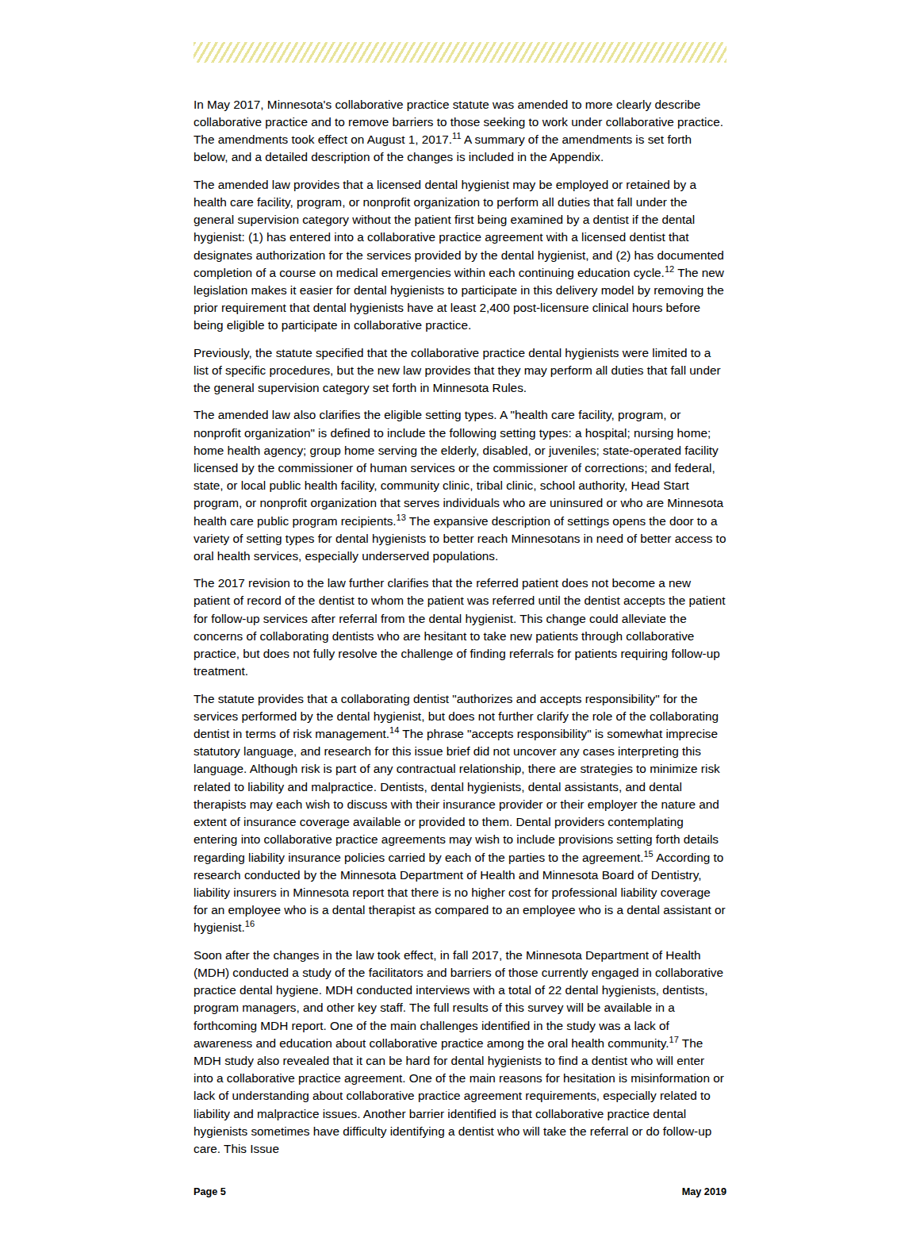In May 2017, Minnesota's collaborative practice statute was amended to more clearly describe collaborative practice and to remove barriers to those seeking to work under collaborative practice. The amendments took effect on August 1, 2017.11 A summary of the amendments is set forth below, and a detailed description of the changes is included in the Appendix.
The amended law provides that a licensed dental hygienist may be employed or retained by a health care facility, program, or nonprofit organization to perform all duties that fall under the general supervision category without the patient first being examined by a dentist if the dental hygienist: (1) has entered into a collaborative practice agreement with a licensed dentist that designates authorization for the services provided by the dental hygienist, and (2) has documented completion of a course on medical emergencies within each continuing education cycle.12 The new legislation makes it easier for dental hygienists to participate in this delivery model by removing the prior requirement that dental hygienists have at least 2,400 post-licensure clinical hours before being eligible to participate in collaborative practice.
Previously, the statute specified that the collaborative practice dental hygienists were limited to a list of specific procedures, but the new law provides that they may perform all duties that fall under the general supervision category set forth in Minnesota Rules.
The amended law also clarifies the eligible setting types. A "health care facility, program, or nonprofit organization" is defined to include the following setting types: a hospital; nursing home; home health agency; group home serving the elderly, disabled, or juveniles; state-operated facility licensed by the commissioner of human services or the commissioner of corrections; and federal, state, or local public health facility, community clinic, tribal clinic, school authority, Head Start program, or nonprofit organization that serves individuals who are uninsured or who are Minnesota health care public program recipients.13 The expansive description of settings opens the door to a variety of setting types for dental hygienists to better reach Minnesotans in need of better access to oral health services, especially underserved populations.
The 2017 revision to the law further clarifies that the referred patient does not become a new patient of record of the dentist to whom the patient was referred until the dentist accepts the patient for follow-up services after referral from the dental hygienist. This change could alleviate the concerns of collaborating dentists who are hesitant to take new patients through collaborative practice, but does not fully resolve the challenge of finding referrals for patients requiring follow-up treatment.
The statute provides that a collaborating dentist "authorizes and accepts responsibility" for the services performed by the dental hygienist, but does not further clarify the role of the collaborating dentist in terms of risk management.14 The phrase "accepts responsibility" is somewhat imprecise statutory language, and research for this issue brief did not uncover any cases interpreting this language. Although risk is part of any contractual relationship, there are strategies to minimize risk related to liability and malpractice. Dentists, dental hygienists, dental assistants, and dental therapists may each wish to discuss with their insurance provider or their employer the nature and extent of insurance coverage available or provided to them. Dental providers contemplating entering into collaborative practice agreements may wish to include provisions setting forth details regarding liability insurance policies carried by each of the parties to the agreement.15 According to research conducted by the Minnesota Department of Health and Minnesota Board of Dentistry, liability insurers in Minnesota report that there is no higher cost for professional liability coverage for an employee who is a dental therapist as compared to an employee who is a dental assistant or hygienist.16
Soon after the changes in the law took effect, in fall 2017, the Minnesota Department of Health (MDH) conducted a study of the facilitators and barriers of those currently engaged in collaborative practice dental hygiene. MDH conducted interviews with a total of 22 dental hygienists, dentists, program managers, and other key staff. The full results of this survey will be available in a forthcoming MDH report. One of the main challenges identified in the study was a lack of awareness and education about collaborative practice among the oral health community.17 The MDH study also revealed that it can be hard for dental hygienists to find a dentist who will enter into a collaborative practice agreement. One of the main reasons for hesitation is misinformation or lack of understanding about collaborative practice agreement requirements, especially related to liability and malpractice issues. Another barrier identified is that collaborative practice dental hygienists sometimes have difficulty identifying a dentist who will take the referral or do follow-up care. This Issue
Page 5 May 2019